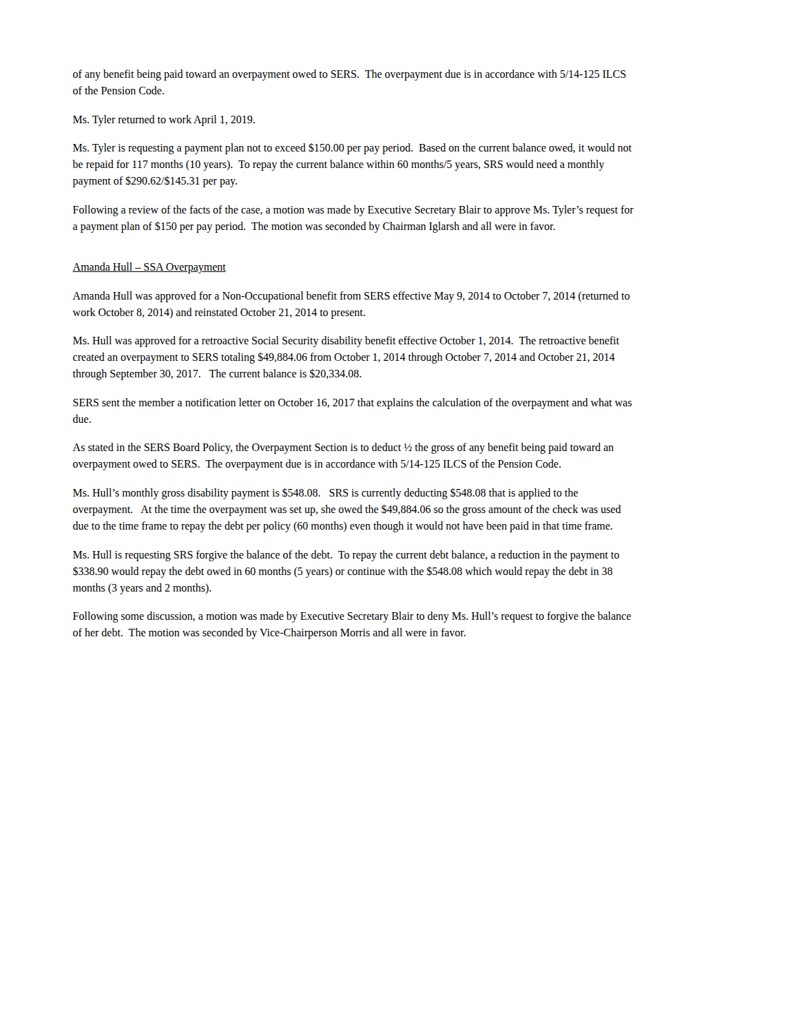of any benefit being paid toward an overpayment owed to SERS. The overpayment due is in accordance with 5/14-125 ILCS of the Pension Code.
Ms. Tyler returned to work April 1, 2019.
Ms. Tyler is requesting a payment plan not to exceed $150.00 per pay period. Based on the current balance owed, it would not be repaid for 117 months (10 years). To repay the current balance within 60 months/5 years, SRS would need a monthly payment of $290.62/$145.31 per pay.
Following a review of the facts of the case, a motion was made by Executive Secretary Blair to approve Ms. Tyler’s request for a payment plan of $150 per pay period. The motion was seconded by Chairman Iglarsh and all were in favor.
Amanda Hull – SSA Overpayment
Amanda Hull was approved for a Non-Occupational benefit from SERS effective May 9, 2014 to October 7, 2014 (returned to work October 8, 2014) and reinstated October 21, 2014 to present.
Ms. Hull was approved for a retroactive Social Security disability benefit effective October 1, 2014. The retroactive benefit created an overpayment to SERS totaling $49,884.06 from October 1, 2014 through October 7, 2014 and October 21, 2014 through September 30, 2017. The current balance is $20,334.08.
SERS sent the member a notification letter on October 16, 2017 that explains the calculation of the overpayment and what was due.
As stated in the SERS Board Policy, the Overpayment Section is to deduct ½ the gross of any benefit being paid toward an overpayment owed to SERS. The overpayment due is in accordance with 5/14-125 ILCS of the Pension Code.
Ms. Hull’s monthly gross disability payment is $548.08. SRS is currently deducting $548.08 that is applied to the overpayment. At the time the overpayment was set up, she owed the $49,884.06 so the gross amount of the check was used due to the time frame to repay the debt per policy (60 months) even though it would not have been paid in that time frame.
Ms. Hull is requesting SRS forgive the balance of the debt. To repay the current debt balance, a reduction in the payment to $338.90 would repay the debt owed in 60 months (5 years) or continue with the $548.08 which would repay the debt in 38 months (3 years and 2 months).
Following some discussion, a motion was made by Executive Secretary Blair to deny Ms. Hull’s request to forgive the balance of her debt. The motion was seconded by Vice-Chairperson Morris and all were in favor.